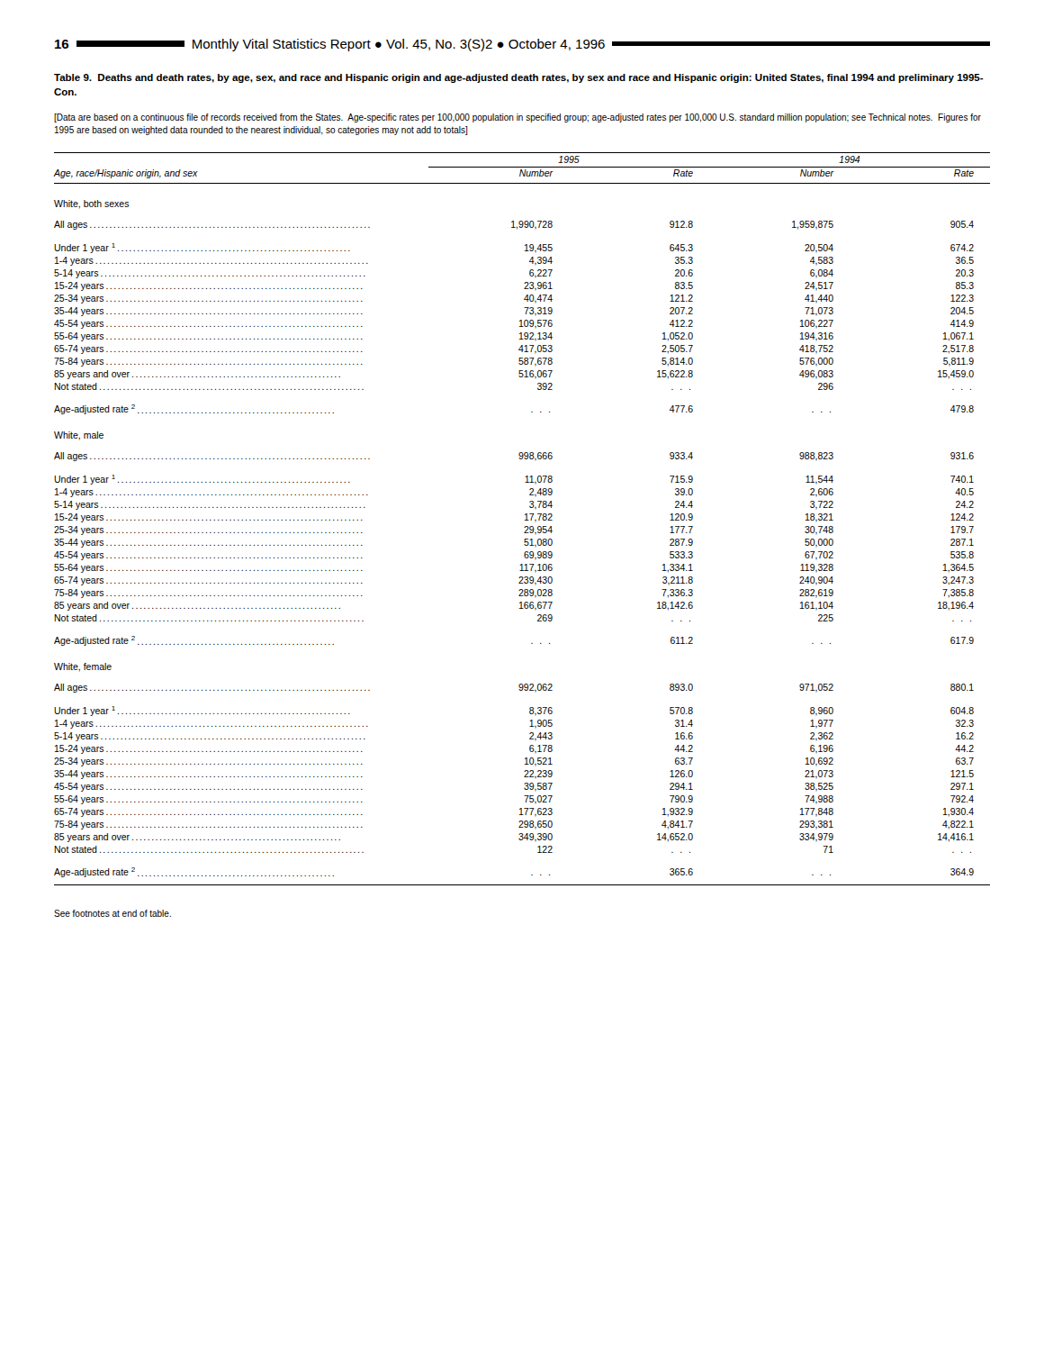16 Monthly Vital Statistics Report ● Vol. 45, No. 3(S)2 ● October 4, 1996
Table 9. Deaths and death rates, by age, sex, and race and Hispanic origin and age-adjusted death rates, by sex and race and Hispanic origin: United States, final 1994 and preliminary 1995-Con.
[Data are based on a continuous file of records received from the States. Age-specific rates per 100,000 population in specified group; age-adjusted rates per 100,000 U.S. standard million population; see Technical notes. Figures for 1995 are based on weighted data rounded to the nearest individual, so categories may not add to totals]
| | 1995 | 1994 |
| Age, race/Hispanic origin, and sex | Number | Rate | Number | Rate |
| White, both sexes |
| All ages ....................................................................... | 1,990,728 | 912.8 | 1,959,875 | 905.4 |
| Under 1 year 1 ........................................................... | 19,455 | 645.3 | 20,504 | 674.2 |
| 1-4 years ..................................................................... | 4,394 | 35.3 | 4,583 | 36.5 |
| 5-14 years ................................................................... | 6,227 | 20.6 | 6,084 | 20.3 |
| 15-24 years ................................................................. | 23,961 | 83.5 | 24,517 | 85.3 |
| 25-34 years ................................................................. | 40,474 | 121.2 | 41,440 | 122.3 |
| 35-44 years ................................................................. | 73,319 | 207.2 | 71,073 | 204.5 |
| 45-54 years ................................................................. | 109,576 | 412.2 | 106,227 | 414.9 |
| 55-64 years ................................................................. | 192,134 | 1,052.0 | 194,316 | 1,067.1 |
| 65-74 years ................................................................. | 417,053 | 2,505.7 | 418,752 | 2,517.8 |
| 75-84 years ................................................................. | 587,678 | 5,814.0 | 576,000 | 5,811.9 |
| 85 years and over ..................................................... | 516,067 | 15,622.8 | 496,083 | 15,459.0 |
| Not stated ................................................................... | 392 | . . . | 296 | . . . |
| Age-adjusted rate 2 .................................................. | . . . | 477.6 | . . . | 479.8 |
| White, male |
| All ages ....................................................................... | 998,666 | 933.4 | 988,823 | 931.6 |
| Under 1 year 1 ........................................................... | 11,078 | 715.9 | 11,544 | 740.1 |
| 1-4 years ..................................................................... | 2,489 | 39.0 | 2,606 | 40.5 |
| 5-14 years ................................................................... | 3,784 | 24.4 | 3,722 | 24.2 |
| 15-24 years ................................................................. | 17,782 | 120.9 | 18,321 | 124.2 |
| 25-34 years ................................................................. | 29,954 | 177.7 | 30,748 | 179.7 |
| 35-44 years ................................................................. | 51,080 | 287.9 | 50,000 | 287.1 |
| 45-54 years ................................................................. | 69,989 | 533.3 | 67,702 | 535.8 |
| 55-64 years ................................................................. | 117,106 | 1,334.1 | 119,328 | 1,364.5 |
| 65-74 years ................................................................. | 239,430 | 3,211.8 | 240,904 | 3,247.3 |
| 75-84 years ................................................................. | 289,028 | 7,336.3 | 282,619 | 7,385.8 |
| 85 years and over ..................................................... | 166,677 | 18,142.6 | 161,104 | 18,196.4 |
| Not stated ................................................................... | 269 | . . . | 225 | . . . |
| Age-adjusted rate 2 .................................................. | . . . | 611.2 | . . . | 617.9 |
| White, female |
| All ages ....................................................................... | 992,062 | 893.0 | 971,052 | 880.1 |
| Under 1 year 1 ........................................................... | 8,376 | 570.8 | 8,960 | 604.8 |
| 1-4 years ..................................................................... | 1,905 | 31.4 | 1,977 | 32.3 |
| 5-14 years ................................................................... | 2,443 | 16.6 | 2,362 | 16.2 |
| 15-24 years ................................................................. | 6,178 | 44.2 | 6,196 | 44.2 |
| 25-34 years ................................................................. | 10,521 | 63.7 | 10,692 | 63.7 |
| 35-44 years ................................................................. | 22,239 | 126.0 | 21,073 | 121.5 |
| 45-54 years ................................................................. | 39,587 | 294.1 | 38,525 | 297.1 |
| 55-64 years ................................................................. | 75,027 | 790.9 | 74,988 | 792.4 |
| 65-74 years ................................................................. | 177,623 | 1,932.9 | 177,848 | 1,930.4 |
| 75-84 years ................................................................. | 298,650 | 4,841.7 | 293,381 | 4,822.1 |
| 85 years and over ..................................................... | 349,390 | 14,652.0 | 334,979 | 14,416.1 |
| Not stated ................................................................... | 122 | . . . | 71 | . . . |
| Age-adjusted rate 2 .................................................. | . . . | 365.6 | . . . | 364.9 |
See footnotes at end of table.